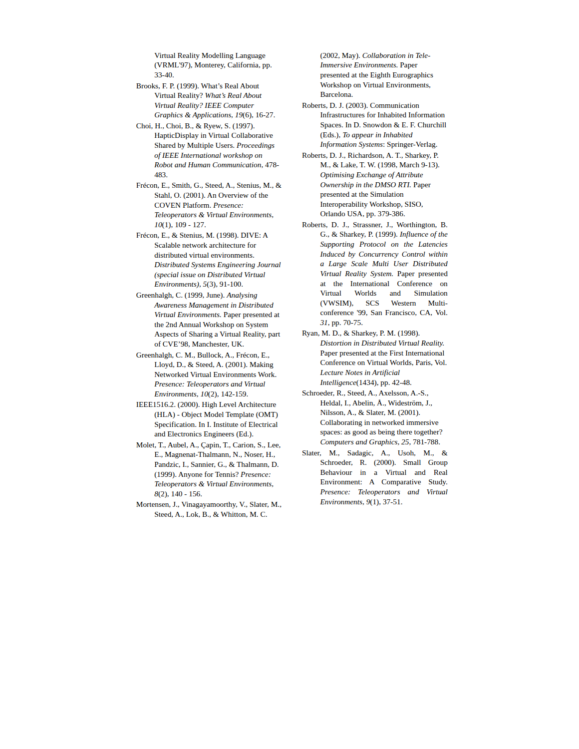Virtual Reality Modelling Language (VRML'97), Monterey, California, pp. 33-40.
Brooks, F. P. (1999). What’s Real About Virtual Reality? What’s Real About Virtual Reality? IEEE Computer Graphics & Applications, 19(6), 16-27.
Choi, H., Choi, B., & Ryew, S. (1997). HapticDisplay in Virtual Collaborative Shared by Multiple Users. Proceedings of IEEE International workshop on Robot and Human Communication, 478-483.
Frécon, E., Smith, G., Steed, A., Stenius, M., & Stahl, O. (2001). An Overview of the COVEN Platform. Presence: Teleoperators & Virtual Environments, 10(1), 109 - 127.
Frécon, E., & Stenius, M. (1998). DIVE: A Scalable network architecture for distributed virtual environments. Distributed Systems Engineering Journal (special issue on Distributed Virtual Environments), 5(3), 91-100.
Greenhalgh, C. (1999, June). Analysing Awareness Management in Distributed Virtual Environments. Paper presented at the 2nd Annual Workshop on System Aspects of Sharing a Virtual Reality, part of CVE’98, Manchester, UK.
Greenhalgh, C. M., Bullock, A., Frécon, E., Lloyd, D., & Steed, A. (2001). Making Networked Virtual Environments Work. Presence: Teleoperators and Virtual Environments, 10(2), 142-159.
IEEE1516.2. (2000). High Level Architecture (HLA) - Object Model Template (OMT) Specification. In I. Institute of Electrical and Electronics Engineers (Ed.).
Molet, T., Aubel, A., Çapin, T., Carion, S., Lee, E., Magnenat-Thalmann, N., Noser, H., Pandzic, I., Sannier, G., & Thalmann, D. (1999). Anyone for Tennis? Presence: Teleoperators & Virtual Environments, 8(2), 140 - 156.
Mortensen, J., Vinagayamoorthy, V., Slater, M., Steed, A., Lok, B., & Whitton, M. C.
(2002, May). Collaboration in Tele-Immersive Environments. Paper presented at the Eighth Eurographics Workshop on Virtual Environments, Barcelona.
Roberts, D. J. (2003). Communication Infrastructures for Inhabited Information Spaces. In D. Snowdon & E. F. Churchill (Eds.), To appear in Inhabited Information Systems: Springer-Verlag.
Roberts, D. J., Richardson, A. T., Sharkey, P. M., & Lake, T. W. (1998, March 9-13). Optimising Exchange of Attribute Ownership in the DMSO RTI. Paper presented at the Simulation Interoperability Workshop, SISO, Orlando USA, pp. 379-386.
Roberts, D. J., Strassner, J., Worthington, B. G., & Sharkey, P. (1999). Influence of the Supporting Protocol on the Latencies Induced by Concurrency Control within a Large Scale Multi User Distributed Virtual Reality System. Paper presented at the International Conference on Virtual Worlds and Simulation (VWSIM), SCS Western Multi-conference '99, San Francisco, CA, Vol. 31, pp. 70-75.
Ryan, M. D., & Sharkey, P. M. (1998). Distortion in Distributed Virtual Reality. Paper presented at the First International Conference on Virtual Worlds, Paris, Vol. Lecture Notes in Artificial Intelligence(1434), pp. 42-48.
Schroeder, R., Steed, A., Axelsson, A.-S., Heldal, I., Abelin, Å., Wideström, J., Nilsson, A., & Slater, M. (2001). Collaborating in networked immersive spaces: as good as being there together? Computers and Graphics, 25, 781-788.
Slater, M., Sadagic, A., Usoh, M., & Schroeder, R. (2000). Small Group Behaviour in a Virtual and Real Environment: A Comparative Study. Presence: Teleoperators and Virtual Environments, 9(1), 37-51.